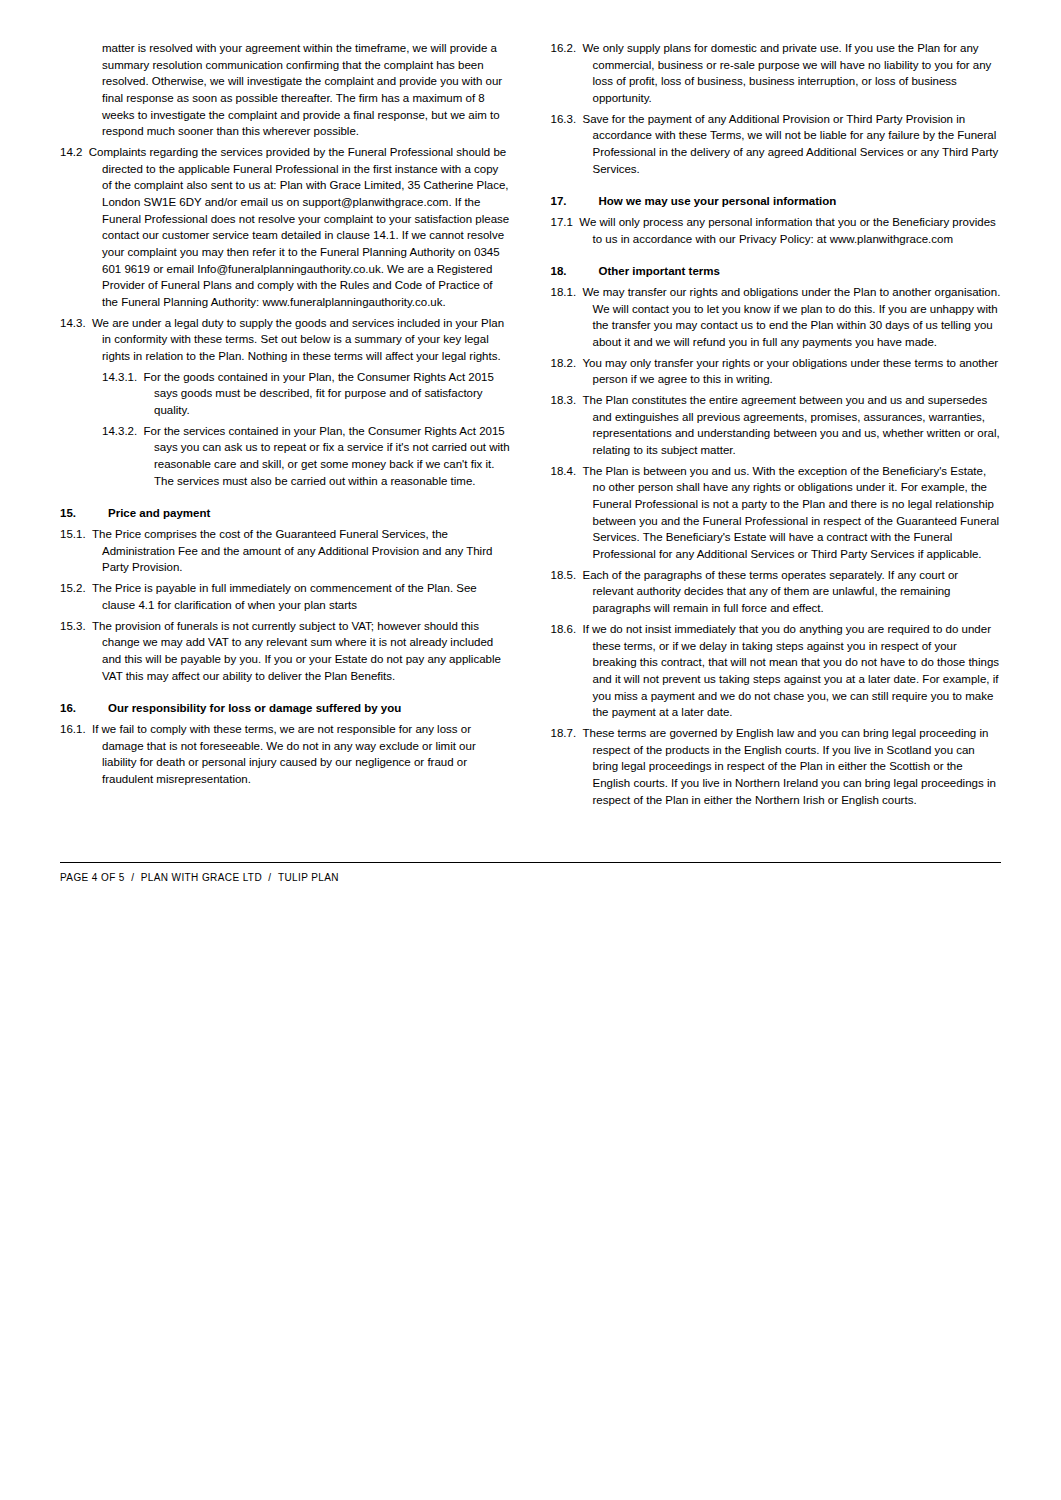matter is resolved with your agreement within the timeframe, we will provide a summary resolution communication confirming that the complaint has been resolved. Otherwise, we will investigate the complaint and provide you with our final response as soon as possible thereafter. The firm has a maximum of 8 weeks to investigate the complaint and provide a final response, but we aim to respond much sooner than this wherever possible.
14.2 Complaints regarding the services provided by the Funeral Professional should be directed to the applicable Funeral Professional in the first instance with a copy of the complaint also sent to us at: Plan with Grace Limited, 35 Catherine Place, London SW1E 6DY and/or email us on support@planwithgrace.com. If the Funeral Professional does not resolve your complaint to your satisfaction please contact our customer service team detailed in clause 14.1. If we cannot resolve your complaint you may then refer it to the Funeral Planning Authority on 0345 601 9619 or email Info@funeralplanningauthority.co.uk. We are a Registered Provider of Funeral Plans and comply with the Rules and Code of Practice of the Funeral Planning Authority: www.funeralplanningauthority.co.uk.
14.3. We are under a legal duty to supply the goods and services included in your Plan in conformity with these terms. Set out below is a summary of your key legal rights in relation to the Plan. Nothing in these terms will affect your legal rights.
14.3.1. For the goods contained in your Plan, the Consumer Rights Act 2015 says goods must be described, fit for purpose and of satisfactory quality.
14.3.2. For the services contained in your Plan, the Consumer Rights Act 2015 says you can ask us to repeat or fix a service if it's not carried out with reasonable care and skill, or get some money back if we can't fix it. The services must also be carried out within a reasonable time.
15. Price and payment
15.1. The Price comprises the cost of the Guaranteed Funeral Services, the Administration Fee and the amount of any Additional Provision and any Third Party Provision.
15.2. The Price is payable in full immediately on commencement of the Plan. See clause 4.1 for clarification of when your plan starts
15.3. The provision of funerals is not currently subject to VAT; however should this change we may add VAT to any relevant sum where it is not already included and this will be payable by you. If you or your Estate do not pay any applicable VAT this may affect our ability to deliver the Plan Benefits.
16. Our responsibility for loss or damage suffered by you
16.1. If we fail to comply with these terms, we are not responsible for any loss or damage that is not foreseeable. We do not in any way exclude or limit our liability for death or personal injury caused by our negligence or fraud or fraudulent misrepresentation.
16.2. We only supply plans for domestic and private use. If you use the Plan for any commercial, business or re-sale purpose we will have no liability to you for any loss of profit, loss of business, business interruption, or loss of business opportunity.
16.3. Save for the payment of any Additional Provision or Third Party Provision in accordance with these Terms, we will not be liable for any failure by the Funeral Professional in the delivery of any agreed Additional Services or any Third Party Services.
17. How we may use your personal information
17.1 We will only process any personal information that you or the Beneficiary provides to us in accordance with our Privacy Policy: at www.planwithgrace.com
18. Other important terms
18.1. We may transfer our rights and obligations under the Plan to another organisation. We will contact you to let you know if we plan to do this. If you are unhappy with the transfer you may contact us to end the Plan within 30 days of us telling you about it and we will refund you in full any payments you have made.
18.2. You may only transfer your rights or your obligations under these terms to another person if we agree to this in writing.
18.3. The Plan constitutes the entire agreement between you and us and supersedes and extinguishes all previous agreements, promises, assurances, warranties, representations and understanding between you and us, whether written or oral, relating to its subject matter.
18.4. The Plan is between you and us. With the exception of the Beneficiary's Estate, no other person shall have any rights or obligations under it. For example, the Funeral Professional is not a party to the Plan and there is no legal relationship between you and the Funeral Professional in respect of the Guaranteed Funeral Services. The Beneficiary's Estate will have a contract with the Funeral Professional for any Additional Services or Third Party Services if applicable.
18.5. Each of the paragraphs of these terms operates separately. If any court or relevant authority decides that any of them are unlawful, the remaining paragraphs will remain in full force and effect.
18.6. If we do not insist immediately that you do anything you are required to do under these terms, or if we delay in taking steps against you in respect of your breaking this contract, that will not mean that you do not have to do those things and it will not prevent us taking steps against you at a later date. For example, if you miss a payment and we do not chase you, we can still require you to make the payment at a later date.
18.7. These terms are governed by English law and you can bring legal proceeding in respect of the products in the English courts. If you live in Scotland you can bring legal proceedings in respect of the Plan in either the Scottish or the English courts. If you live in Northern Ireland you can bring legal proceedings in respect of the Plan in either the Northern Irish or English courts.
PAGE 4 OF 5 / PLAN WITH GRACE LTD / TULIP PLAN